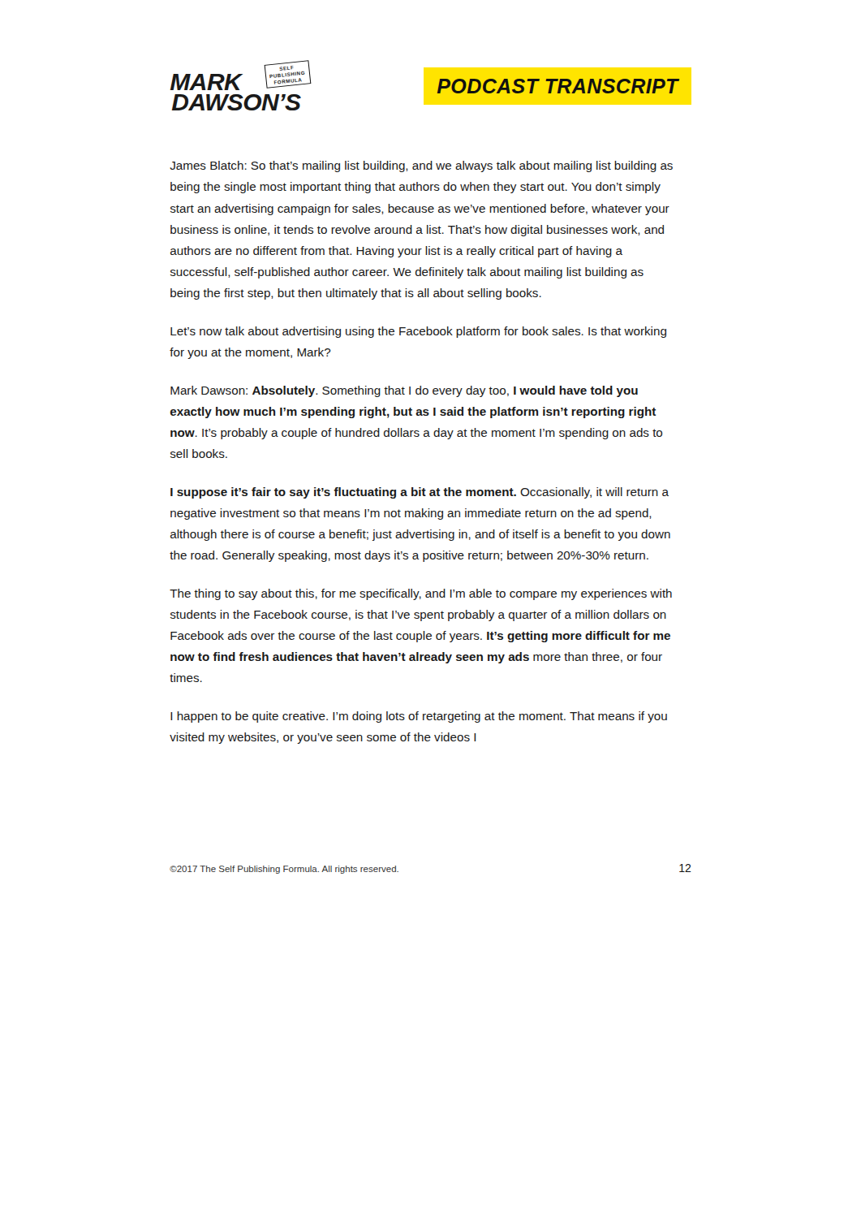Mark Dawson’s SELF PUBLISHING FORMULA
Podcast Transcript
James Blatch: So that’s mailing list building, and we always talk about mailing list building as being the single most important thing that authors do when they start out. You don’t simply start an advertising campaign for sales, because as we’ve mentioned before, whatever your business is online, it tends to revolve around a list. That’s how digital businesses work, and authors are no different from that. Having your list is a really critical part of having a successful, self-published author career. We definitely talk about mailing list building as being the first step, but then ultimately that is all about selling books.
Let’s now talk about advertising using the Facebook platform for book sales. Is that working for you at the moment, Mark?
Mark Dawson: Absolutely. Something that I do every day too, I would have told you exactly how much I’m spending right, but as I said the platform isn’t reporting right now. It’s probably a couple of hundred dollars a day at the moment I’m spending on ads to sell books.
I suppose it’s fair to say it’s fluctuating a bit at the moment. Occasionally, it will return a negative investment so that means I’m not making an immediate return on the ad spend, although there is of course a benefit; just advertising in, and of itself is a benefit to you down the road. Generally speaking, most days it’s a positive return; between 20%-30% return.
The thing to say about this, for me specifically, and I’m able to compare my experiences with students in the Facebook course, is that I’ve spent probably a quarter of a million dollars on Facebook ads over the course of the last couple of years. It’s getting more difficult for me now to find fresh audiences that haven’t already seen my ads more than three, or four times.
I happen to be quite creative. I’m doing lots of retargeting at the moment. That means if you visited my websites, or you’ve seen some of the videos I
©2017 The Self Publishing Formula. All rights reserved. 12